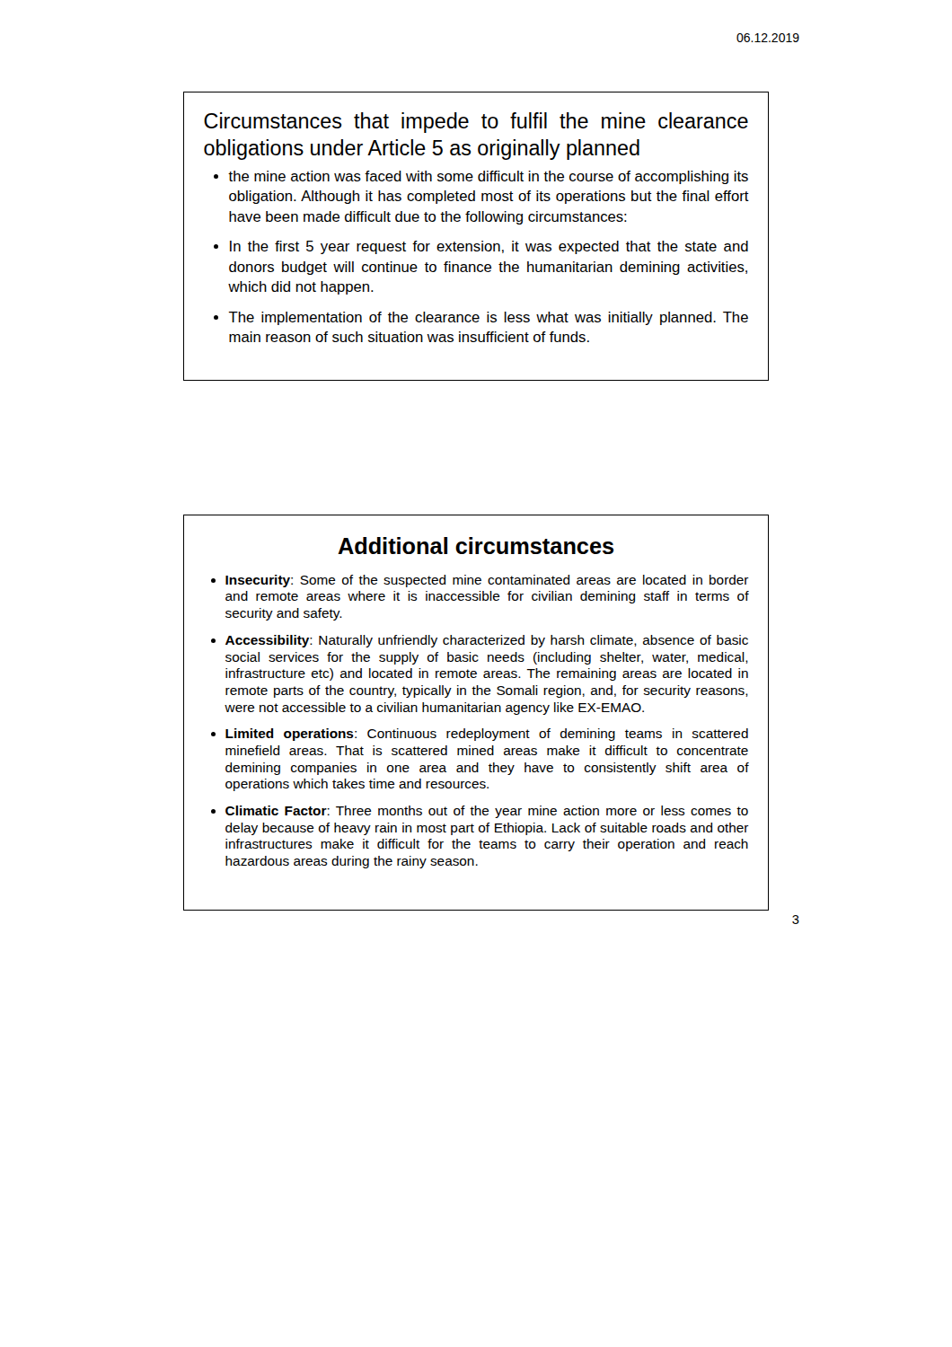06.12.2019
Circumstances that impede to fulfil the mine clearance obligations under Article 5 as originally planned
the mine action was faced with some difficult in the course of accomplishing its obligation. Although it has completed most of its operations but the final effort have been made difficult due to the following circumstances:
In the first 5 year request for extension, it was expected that the state and donors budget will continue to finance the humanitarian demining activities, which did not happen.
The implementation of the clearance is less what was initially planned. The main reason of such situation was insufficient of funds.
Additional circumstances
Insecurity: Some of the suspected mine contaminated areas are located in border and remote areas where it is inaccessible for civilian demining staff in terms of security and safety.
Accessibility: Naturally unfriendly characterized by harsh climate, absence of basic social services for the supply of basic needs (including shelter, water, medical, infrastructure etc) and located in remote areas. The remaining areas are located in remote parts of the country, typically in the Somali region, and, for security reasons, were not accessible to a civilian humanitarian agency like EX-EMAO.
Limited operations: Continuous redeployment of demining teams in scattered minefield areas. That is scattered mined areas make it difficult to concentrate demining companies in one area and they have to consistently shift area of operations which takes time and resources.
Climatic Factor: Three months out of the year mine action more or less comes to delay because of heavy rain in most part of Ethiopia. Lack of suitable roads and other infrastructures make it difficult for the teams to carry their operation and reach hazardous areas during the rainy season.
3